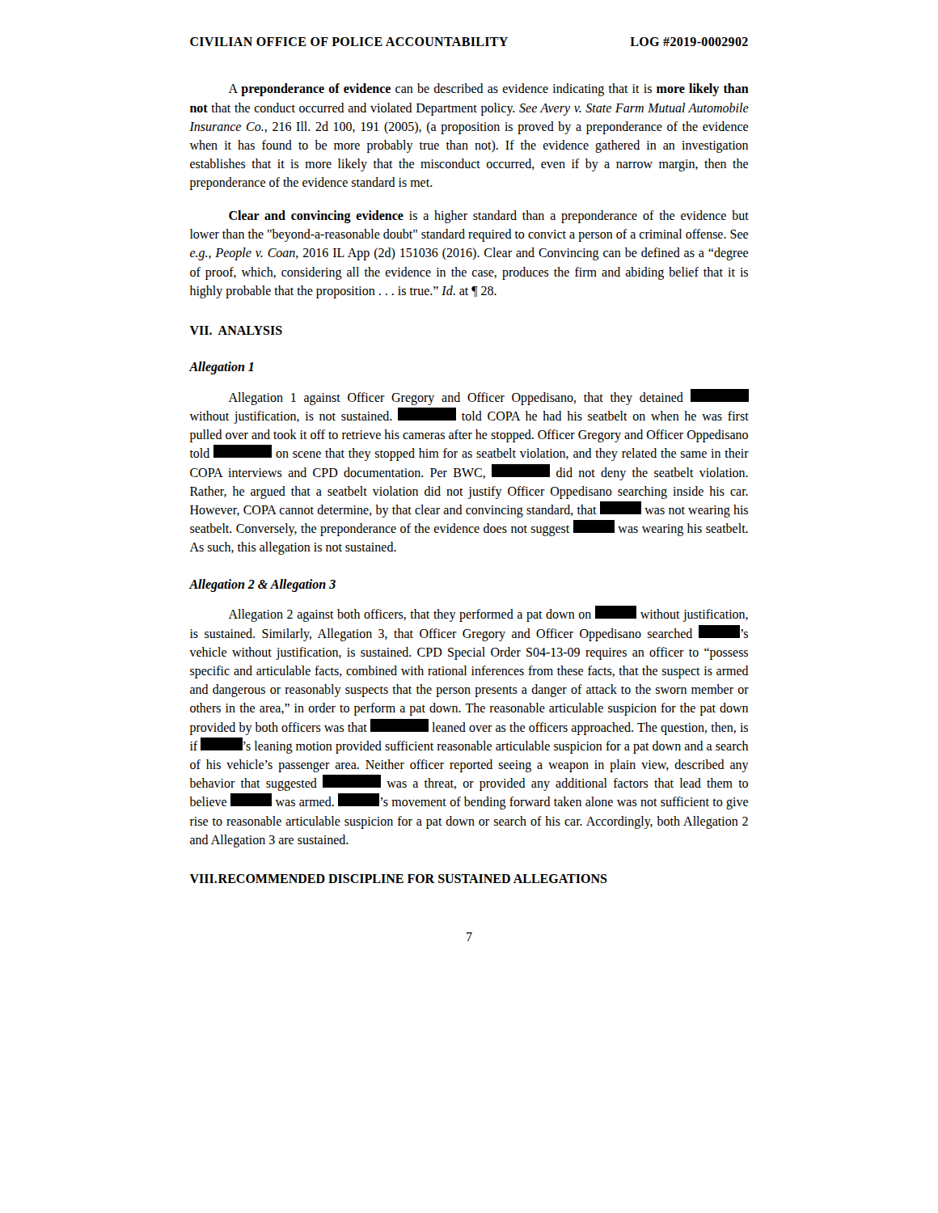CIVILIAN OFFICE OF POLICE ACCOUNTABILITY LOG #2019-0002902
A preponderance of evidence can be described as evidence indicating that it is more likely than not that the conduct occurred and violated Department policy. See Avery v. State Farm Mutual Automobile Insurance Co., 216 Ill. 2d 100, 191 (2005), (a proposition is proved by a preponderance of the evidence when it has found to be more probably true than not). If the evidence gathered in an investigation establishes that it is more likely that the misconduct occurred, even if by a narrow margin, then the preponderance of the evidence standard is met.
Clear and convincing evidence is a higher standard than a preponderance of the evidence but lower than the "beyond-a-reasonable doubt" standard required to convict a person of a criminal offense. See e.g., People v. Coan, 2016 IL App (2d) 151036 (2016). Clear and Convincing can be defined as a “degree of proof, which, considering all the evidence in the case, produces the firm and abiding belief that it is highly probable that the proposition . . . is true.” Id. at ¶ 28.
VII. ANALYSIS
Allegation 1
Allegation 1 against Officer Gregory and Officer Oppedisano, that they detained without justification, is not sustained. told COPA he had his seatbelt on when he was first pulled over and took it off to retrieve his cameras after he stopped. Officer Gregory and Officer Oppedisano told on scene that they stopped him for as seatbelt violation, and they related the same in their COPA interviews and CPD documentation. Per BWC, did not deny the seatbelt violation. Rather, he argued that a seatbelt violation did not justify Officer Oppedisano searching inside his car. However, COPA cannot determine, by that clear and convincing standard, that was not wearing his seatbelt. Conversely, the preponderance of the evidence does not suggest was wearing his seatbelt. As such, this allegation is not sustained.
Allegation 2 & Allegation 3
Allegation 2 against both officers, that they performed a pat down on without justification, is sustained. Similarly, Allegation 3, that Officer Gregory and Officer Oppedisano searched ’s vehicle without justification, is sustained. CPD Special Order S04-13-09 requires an officer to “possess specific and articulable facts, combined with rational inferences from these facts, that the suspect is armed and dangerous or reasonably suspects that the person presents a danger of attack to the sworn member or others in the area,” in order to perform a pat down. The reasonable articulable suspicion for the pat down provided by both officers was that leaned over as the officers approached. The question, then, is if ’s leaning motion provided sufficient reasonable articulable suspicion for a pat down and a search of his vehicle’s passenger area. Neither officer reported seeing a weapon in plain view, described any behavior that suggested was a threat, or provided any additional factors that lead them to believe was armed. ’s movement of bending forward taken alone was not sufficient to give rise to reasonable articulable suspicion for a pat down or search of his car. Accordingly, both Allegation 2 and Allegation 3 are sustained.
VIII. RECOMMENDED DISCIPLINE FOR SUSTAINED ALLEGATIONS
7